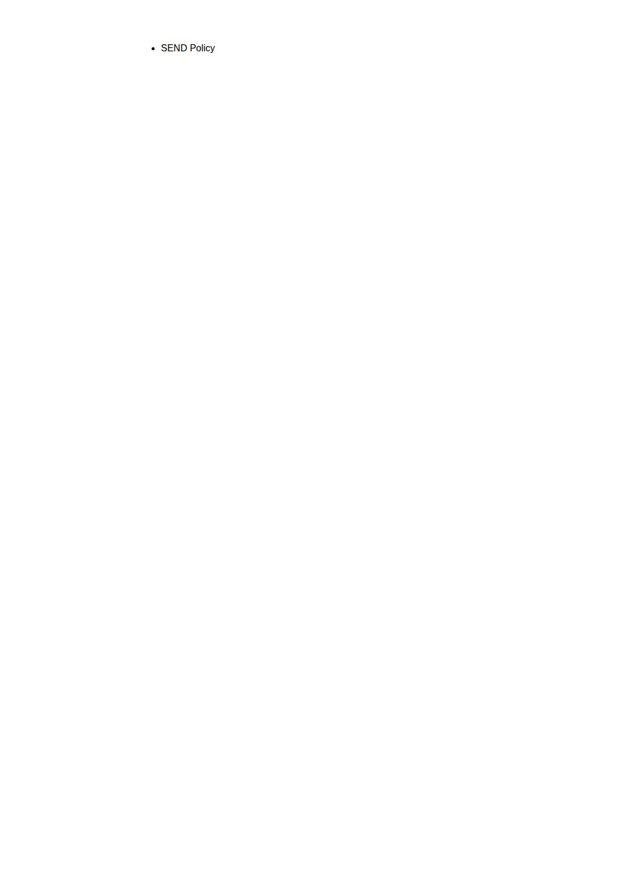SEND Policy